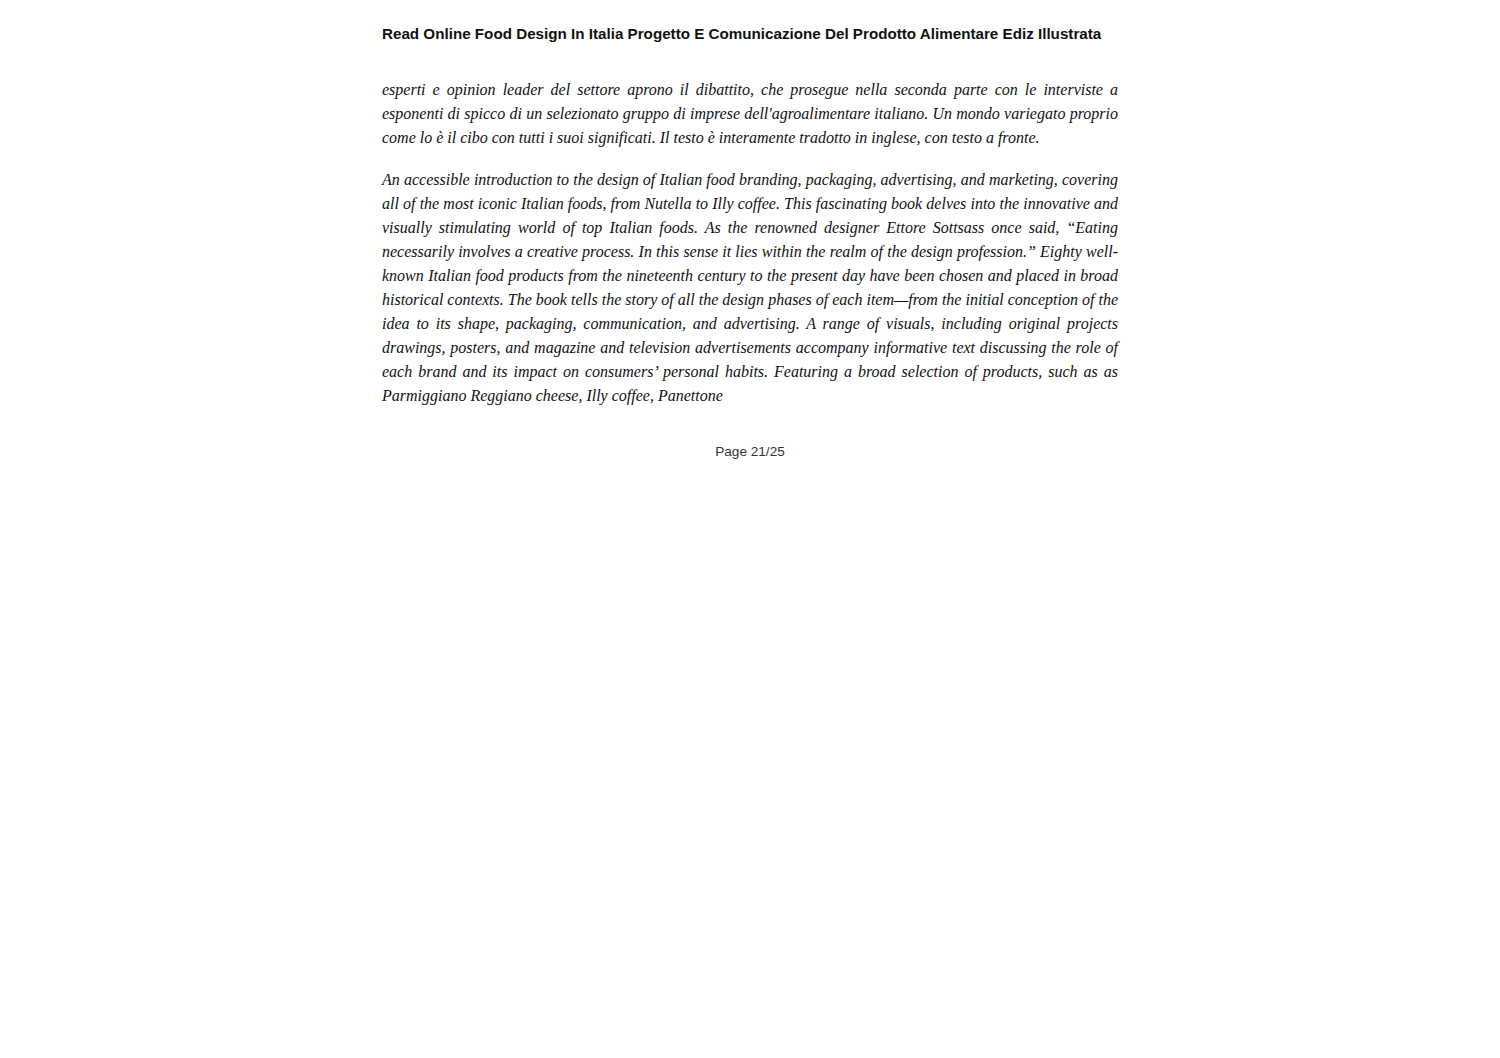Read Online Food Design In Italia Progetto E Comunicazione Del Prodotto Alimentare Ediz Illustrata
esperti e opinion leader del settore aprono il dibattito, che prosegue nella seconda parte con le interviste a esponenti di spicco di un selezionato gruppo di imprese dell'agroalimentare italiano. Un mondo variegato proprio come lo è il cibo con tutti i suoi significati. Il testo è interamente tradotto in inglese, con testo a fronte.
An accessible introduction to the design of Italian food branding, packaging, advertising, and marketing, covering all of the most iconic Italian foods, from Nutella to Illy coffee. This fascinating book delves into the innovative and visually stimulating world of top Italian foods. As the renowned designer Ettore Sottsass once said, “Eating necessarily involves a creative process. In this sense it lies within the realm of the design profession.” Eighty well-known Italian food products from the nineteenth century to the present day have been chosen and placed in broad historical contexts. The book tells the story of all the design phases of each item—from the initial conception of the idea to its shape, packaging, communication, and advertising. A range of visuals, including original projects drawings, posters, and magazine and television advertisements accompany informative text discussing the role of each brand and its impact on consumers’ personal habits. Featuring a broad selection of products, such as as Parmiggiano Reggiano cheese, Illy coffee, Panettone
Page 21/25